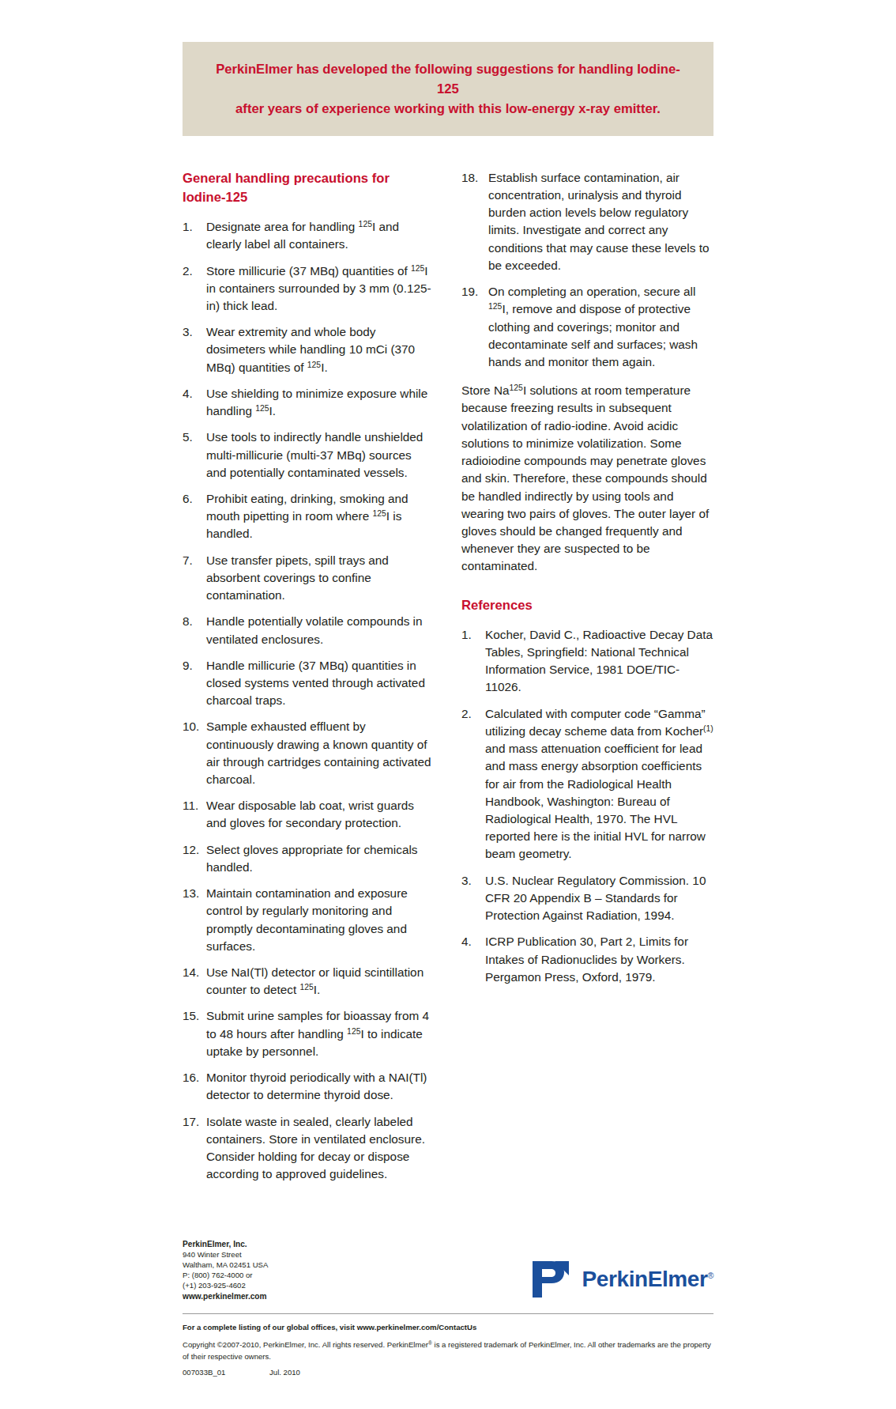PerkinElmer has developed the following suggestions for handling Iodine-125
after years of experience working with this low-energy x-ray emitter.
General handling precautions for Iodine-125
Designate area for handling 125I and clearly label all containers.
Store millicurie (37 MBq) quantities of 125I in containers surrounded by 3 mm (0.125-in) thick lead.
Wear extremity and whole body dosimeters while handling 10 mCi (370 MBq) quantities of 125I.
Use shielding to minimize exposure while handling 125I.
Use tools to indirectly handle unshielded multi-millicurie (multi-37 MBq) sources and potentially contaminated vessels.
Prohibit eating, drinking, smoking and mouth pipetting in room where 125I is handled.
Use transfer pipets, spill trays and absorbent coverings to confine contamination.
Handle potentially volatile compounds in ventilated enclosures.
Handle millicurie (37 MBq) quantities in closed systems vented through activated charcoal traps.
Sample exhausted effluent by continuously drawing a known quantity of air through cartridges containing activated charcoal.
Wear disposable lab coat, wrist guards and gloves for secondary protection.
Select gloves appropriate for chemicals handled.
Maintain contamination and exposure control by regularly monitoring and promptly decontaminating gloves and surfaces.
Use NaI(Tl) detector or liquid scintillation counter to detect 125I.
Submit urine samples for bioassay from 4 to 48 hours after handling 125I to indicate uptake by personnel.
Monitor thyroid periodically with a NAI(Tl) detector to determine thyroid dose.
Isolate waste in sealed, clearly labeled containers. Store in ventilated enclosure. Consider holding for decay or dispose according to approved guidelines.
Establish surface contamination, air concentration, urinalysis and thyroid burden action levels below regulatory limits. Investigate and correct any conditions that may cause these levels to be exceeded.
On completing an operation, secure all 125I, remove and dispose of protective clothing and coverings; monitor and decontaminate self and surfaces; wash hands and monitor them again.
Store Na125I solutions at room temperature because freezing results in subsequent volatilization of radio-iodine. Avoid acidic solutions to minimize volatilization. Some radioiodine compounds may penetrate gloves and skin. Therefore, these compounds should be handled indirectly by using tools and wearing two pairs of gloves. The outer layer of gloves should be changed frequently and whenever they are suspected to be contaminated.
References
Kocher, David C., Radioactive Decay Data Tables, Springfield: National Technical Information Service, 1981 DOE/TIC-11026.
Calculated with computer code “Gamma” utilizing decay scheme data from Kocher(1) and mass attenuation coefficient for lead and mass energy absorption coefficients for air from the Radiological Health Handbook, Washington: Bureau of Radiological Health, 1970. The HVL reported here is the initial HVL for narrow beam geometry.
U.S. Nuclear Regulatory Commission. 10 CFR 20 Appendix B – Standards for Protection Against Radiation, 1994.
ICRP Publication 30, Part 2, Limits for Intakes of Radionuclides by Workers. Pergamon Press, Oxford, 1979.
PerkinElmer, Inc.
940 Winter Street
Waltham, MA 02451 USA
P: (800) 762-4000 or
(+1) 203-925-4602
www.perkinelmer.com
PerkinElmer®
For a complete listing of our global offices, visit www.perkinelmer.com/ContactUs
Copyright ©2007-2010, PerkinElmer, Inc. All rights reserved. PerkinElmer® is a registered trademark of PerkinElmer, Inc. All other trademarks are the property of their respective owners.
007033B_01 Jul. 2010